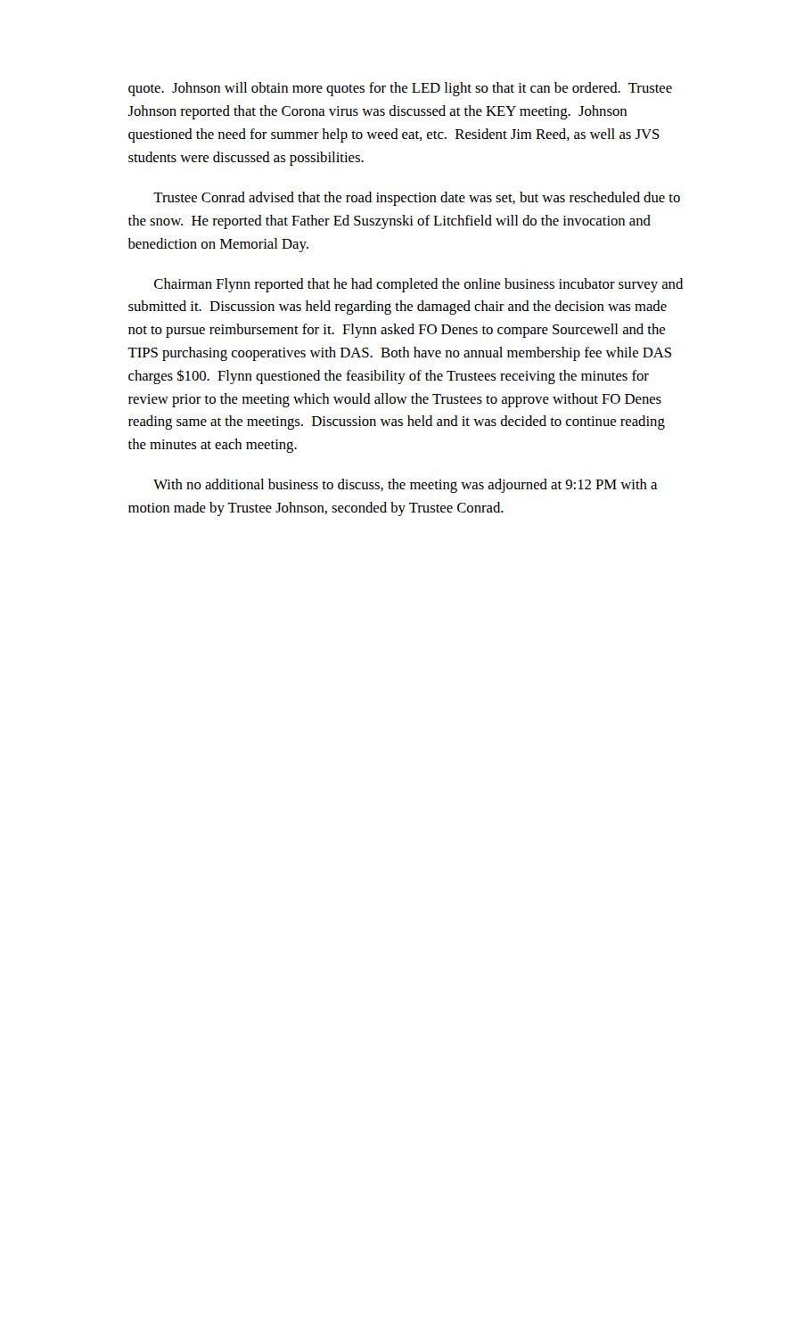quote. Johnson will obtain more quotes for the LED light so that it can be ordered. Trustee Johnson reported that the Corona virus was discussed at the KEY meeting. Johnson questioned the need for summer help to weed eat, etc. Resident Jim Reed, as well as JVS students were discussed as possibilities.
Trustee Conrad advised that the road inspection date was set, but was rescheduled due to the snow. He reported that Father Ed Suszynski of Litchfield will do the invocation and benediction on Memorial Day.
Chairman Flynn reported that he had completed the online business incubator survey and submitted it. Discussion was held regarding the damaged chair and the decision was made not to pursue reimbursement for it. Flynn asked FO Denes to compare Sourcewell and the TIPS purchasing cooperatives with DAS. Both have no annual membership fee while DAS charges $100. Flynn questioned the feasibility of the Trustees receiving the minutes for review prior to the meeting which would allow the Trustees to approve without FO Denes reading same at the meetings. Discussion was held and it was decided to continue reading the minutes at each meeting.
With no additional business to discuss, the meeting was adjourned at 9:12 PM with a motion made by Trustee Johnson, seconded by Trustee Conrad.